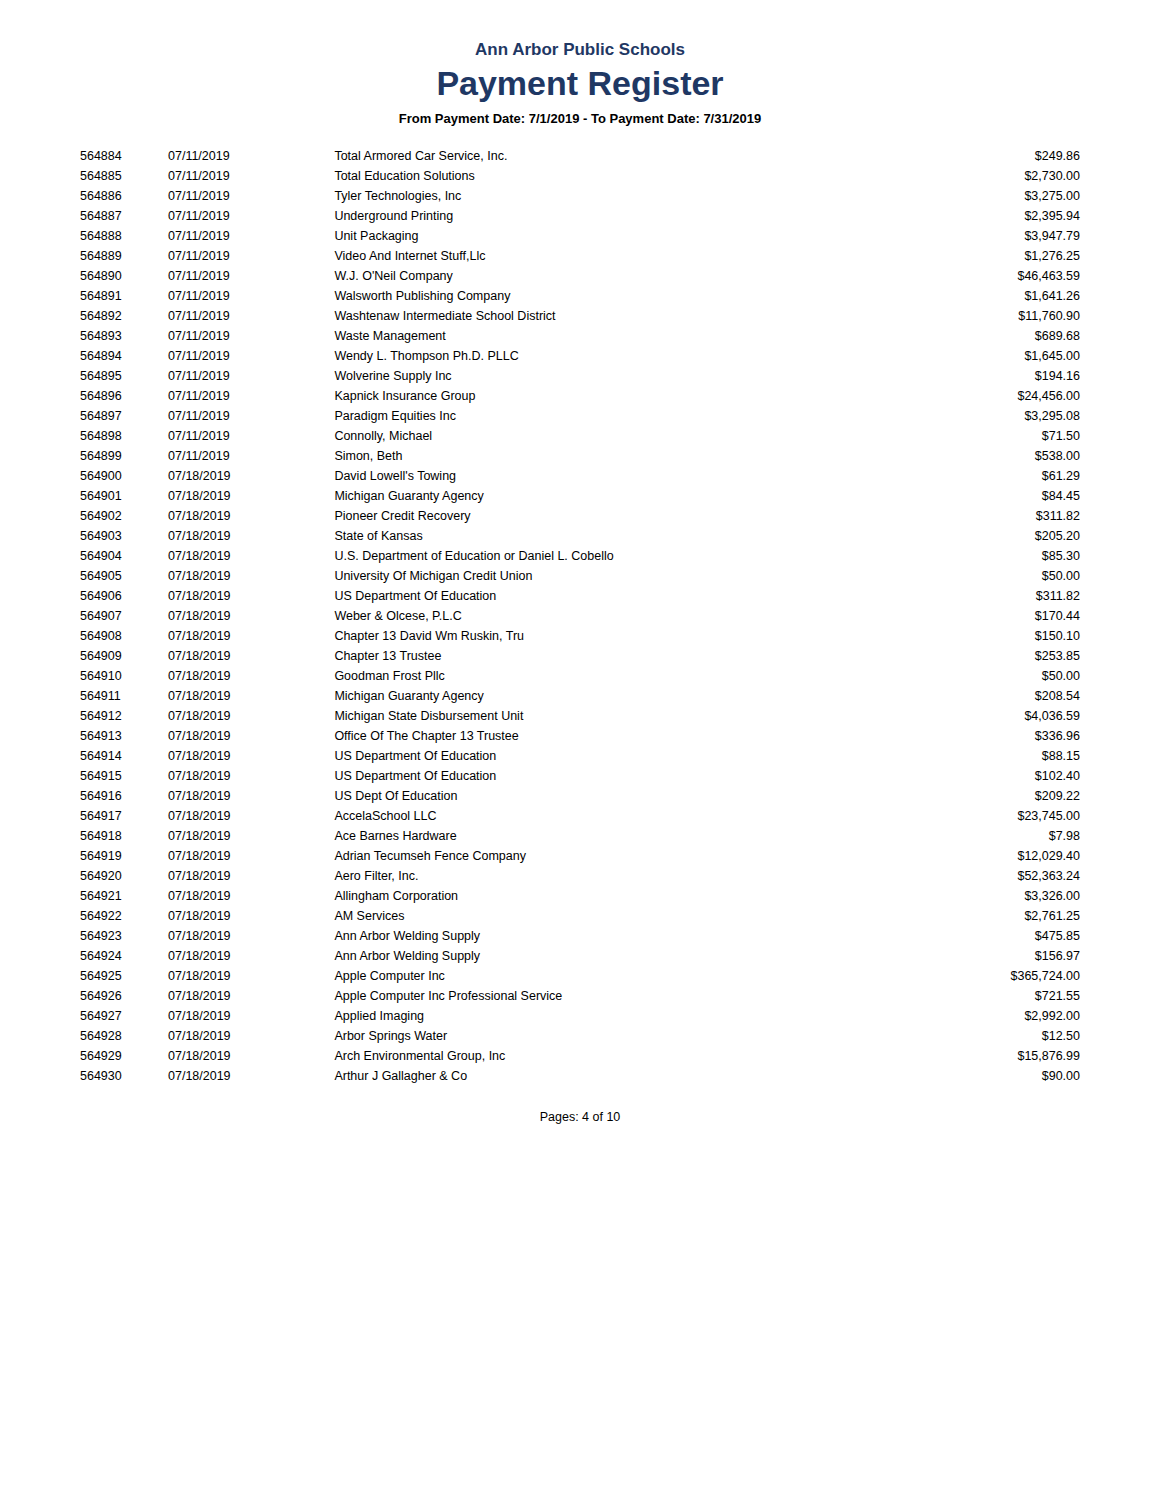Ann Arbor Public Schools
Payment Register
From Payment Date: 7/1/2019 - To Payment Date: 7/31/2019
| 564884 | 07/11/2019 | Total Armored Car Service, Inc. | $249.86 |
| 564885 | 07/11/2019 | Total Education Solutions | $2,730.00 |
| 564886 | 07/11/2019 | Tyler Technologies, Inc | $3,275.00 |
| 564887 | 07/11/2019 | Underground Printing | $2,395.94 |
| 564888 | 07/11/2019 | Unit Packaging | $3,947.79 |
| 564889 | 07/11/2019 | Video And Internet Stuff,Llc | $1,276.25 |
| 564890 | 07/11/2019 | W.J. O'Neil Company | $46,463.59 |
| 564891 | 07/11/2019 | Walsworth Publishing Company | $1,641.26 |
| 564892 | 07/11/2019 | Washtenaw Intermediate School District | $11,760.90 |
| 564893 | 07/11/2019 | Waste Management | $689.68 |
| 564894 | 07/11/2019 | Wendy L. Thompson Ph.D. PLLC | $1,645.00 |
| 564895 | 07/11/2019 | Wolverine Supply Inc | $194.16 |
| 564896 | 07/11/2019 | Kapnick Insurance Group | $24,456.00 |
| 564897 | 07/11/2019 | Paradigm Equities Inc | $3,295.08 |
| 564898 | 07/11/2019 | Connolly, Michael | $71.50 |
| 564899 | 07/11/2019 | Simon, Beth | $538.00 |
| 564900 | 07/18/2019 | David Lowell's Towing | $61.29 |
| 564901 | 07/18/2019 | Michigan Guaranty Agency | $84.45 |
| 564902 | 07/18/2019 | Pioneer Credit Recovery | $311.82 |
| 564903 | 07/18/2019 | State of Kansas | $205.20 |
| 564904 | 07/18/2019 | U.S. Department of Education or Daniel L. Cobello | $85.30 |
| 564905 | 07/18/2019 | University Of Michigan Credit Union | $50.00 |
| 564906 | 07/18/2019 | US Department Of Education | $311.82 |
| 564907 | 07/18/2019 | Weber & Olcese, P.L.C | $170.44 |
| 564908 | 07/18/2019 | Chapter 13 David Wm Ruskin, Tru | $150.10 |
| 564909 | 07/18/2019 | Chapter 13 Trustee | $253.85 |
| 564910 | 07/18/2019 | Goodman Frost Pllc | $50.00 |
| 564911 | 07/18/2019 | Michigan Guaranty Agency | $208.54 |
| 564912 | 07/18/2019 | Michigan State Disbursement Unit | $4,036.59 |
| 564913 | 07/18/2019 | Office Of The Chapter 13 Trustee | $336.96 |
| 564914 | 07/18/2019 | US Department Of Education | $88.15 |
| 564915 | 07/18/2019 | US Department Of Education | $102.40 |
| 564916 | 07/18/2019 | US Dept Of Education | $209.22 |
| 564917 | 07/18/2019 | AccelaSchool LLC | $23,745.00 |
| 564918 | 07/18/2019 | Ace Barnes Hardware | $7.98 |
| 564919 | 07/18/2019 | Adrian Tecumseh Fence Company | $12,029.40 |
| 564920 | 07/18/2019 | Aero Filter, Inc. | $52,363.24 |
| 564921 | 07/18/2019 | Allingham Corporation | $3,326.00 |
| 564922 | 07/18/2019 | AM Services | $2,761.25 |
| 564923 | 07/18/2019 | Ann Arbor Welding Supply | $475.85 |
| 564924 | 07/18/2019 | Ann Arbor Welding Supply | $156.97 |
| 564925 | 07/18/2019 | Apple Computer Inc | $365,724.00 |
| 564926 | 07/18/2019 | Apple Computer Inc Professional Service | $721.55 |
| 564927 | 07/18/2019 | Applied Imaging | $2,992.00 |
| 564928 | 07/18/2019 | Arbor Springs Water | $12.50 |
| 564929 | 07/18/2019 | Arch Environmental Group, Inc | $15,876.99 |
| 564930 | 07/18/2019 | Arthur J Gallagher & Co | $90.00 |
Pages: 4 of 10